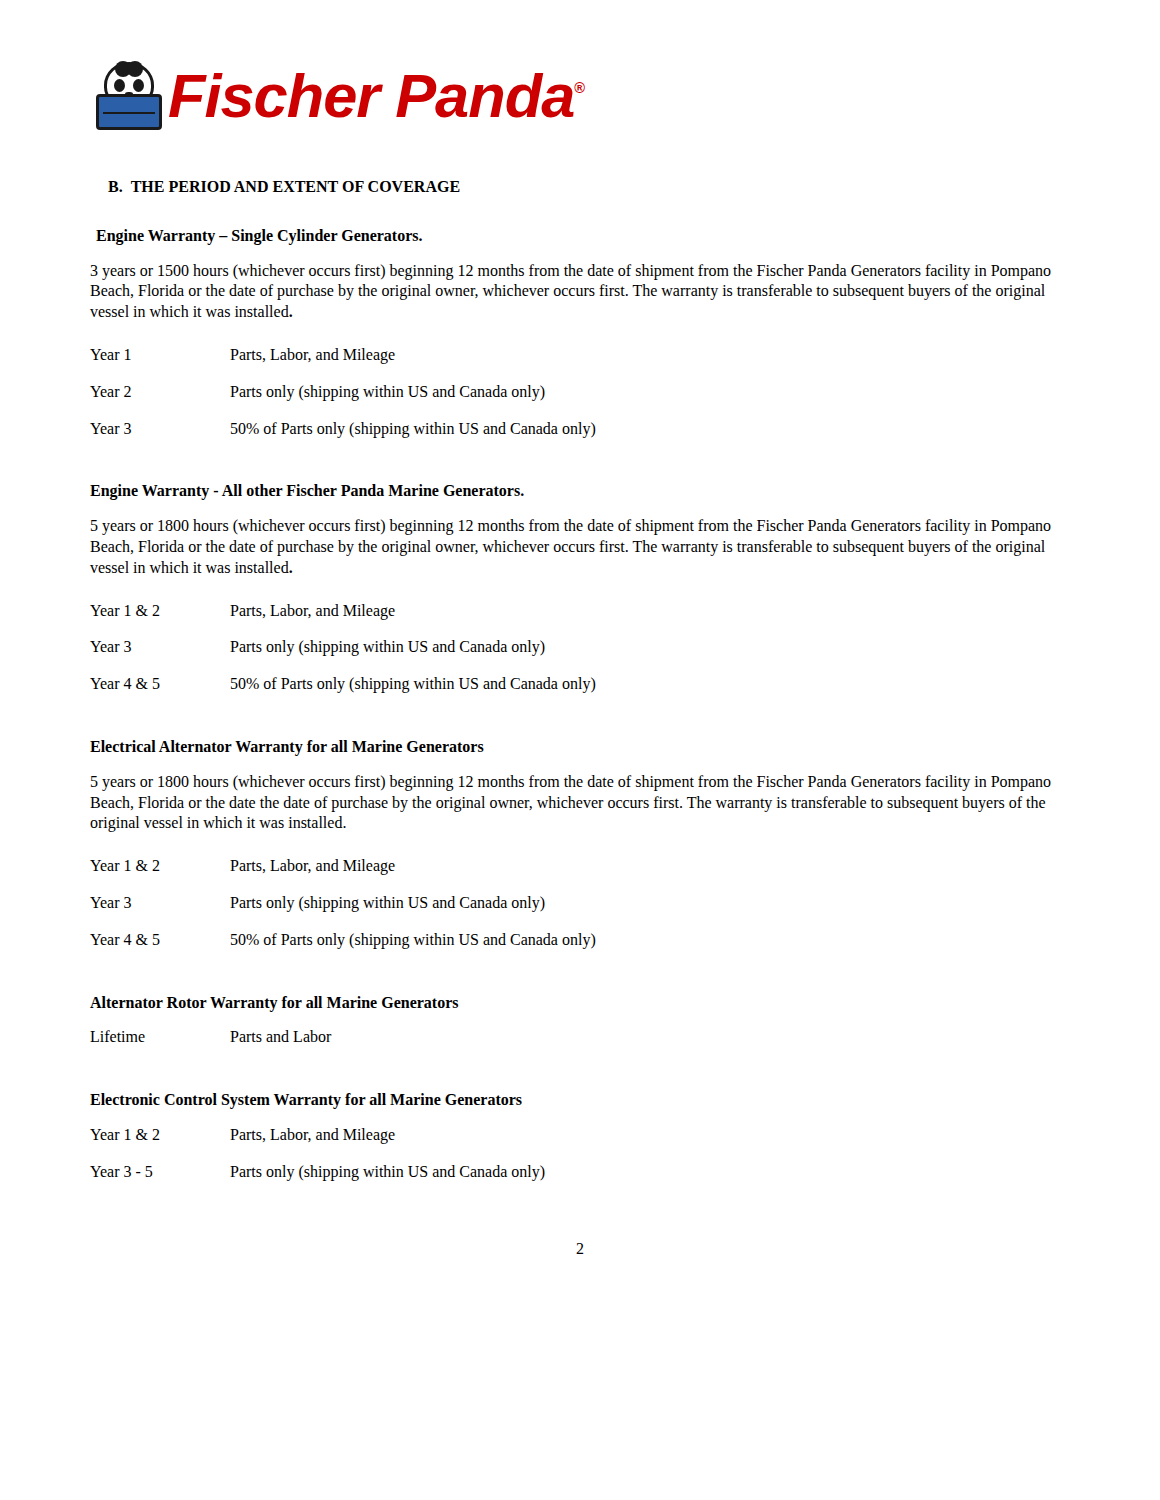Fischer Panda®
B. THE PERIOD AND EXTENT OF COVERAGE
Engine Warranty – Single Cylinder Generators.
3 years or 1500 hours (whichever occurs first) beginning 12 months from the date of shipment from the Fischer Panda Generators facility in Pompano Beach, Florida or the date of purchase by the original owner, whichever occurs first. The warranty is transferable to subsequent buyers of the original vessel in which it was installed.
| Year 1 | Parts, Labor, and Mileage |
| Year 2 | Parts only (shipping within US and Canada only) |
| Year 3 | 50% of Parts only (shipping within US and Canada only) |
Engine Warranty - All other Fischer Panda Marine Generators.
5 years or 1800 hours (whichever occurs first) beginning 12 months from the date of shipment from the Fischer Panda Generators facility in Pompano Beach, Florida or the date of purchase by the original owner, whichever occurs first. The warranty is transferable to subsequent buyers of the original vessel in which it was installed.
| Year 1 & 2 | Parts, Labor, and Mileage |
| Year 3 | Parts only (shipping within US and Canada only) |
| Year 4 & 5 | 50% of Parts only (shipping within US and Canada only) |
Electrical Alternator Warranty for all Marine Generators
5 years or 1800 hours (whichever occurs first) beginning 12 months from the date of shipment from the Fischer Panda Generators facility in Pompano Beach, Florida or the date the date of purchase by the original owner, whichever occurs first. The warranty is transferable to subsequent buyers of the original vessel in which it was installed.
| Year 1 & 2 | Parts, Labor, and Mileage |
| Year 3 | Parts only (shipping within US and Canada only) |
| Year 4 & 5 | 50% of Parts only (shipping within US and Canada only) |
Alternator Rotor Warranty for all Marine Generators
| Lifetime | Parts and Labor |
Electronic Control System Warranty for all Marine Generators
| Year 1 & 2 | Parts, Labor, and Mileage |
| Year 3 - 5 | Parts only (shipping within US and Canada only) |
2